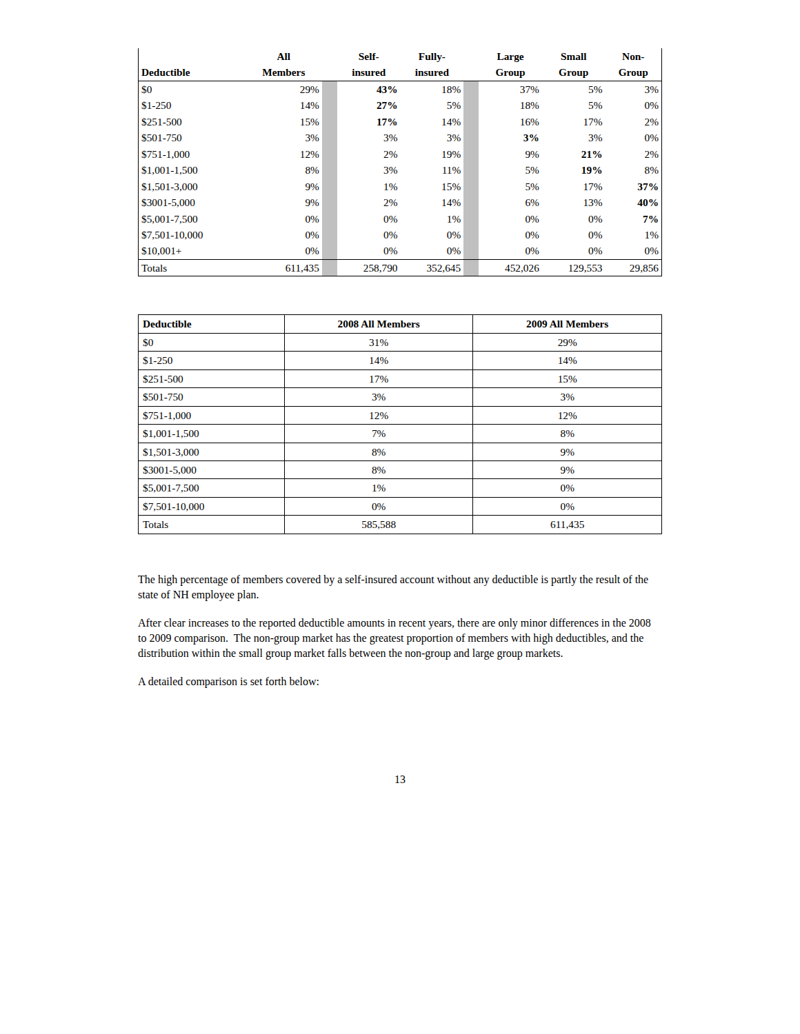| | All | | Self- | Fully- | | Large | Small | Non- |
| --- | --- | --- | --- | --- | --- | --- | --- | --- |
| Deductible | Members | | insured | insured | | Group | Group | Group |
| $0 | 29% | | 43% | 18% | | 37% | 5% | 3% |
| $1-250 | 14% | | 27% | 5% | | 18% | 5% | 0% |
| $251-500 | 15% | | 17% | 14% | | 16% | 17% | 2% |
| $501-750 | 3% | | 3% | 3% | | 3% | 3% | 0% |
| $751-1,000 | 12% | | 2% | 19% | | 9% | 21% | 2% |
| $1,001-1,500 | 8% | | 3% | 11% | | 5% | 19% | 8% |
| $1,501-3,000 | 9% | | 1% | 15% | | 5% | 17% | 37% |
| $3001-5,000 | 9% | | 2% | 14% | | 6% | 13% | 40% |
| $5,001-7,500 | 0% | | 0% | 1% | | 0% | 0% | 7% |
| $7,501-10,000 | 0% | | 0% | 0% | | 0% | 0% | 1% |
| $10,001+ | 0% | | 0% | 0% | | 0% | 0% | 0% |
| Totals | 611,435 | | 258,790 | 352,645 | | 452,026 | 129,553 | 29,856 |
| Deductible | 2008 All Members | 2009 All Members |
| --- | --- | --- |
| $0 | 31% | 29% |
| $1-250 | 14% | 14% |
| $251-500 | 17% | 15% |
| $501-750 | 3% | 3% |
| $751-1,000 | 12% | 12% |
| $1,001-1,500 | 7% | 8% |
| $1,501-3,000 | 8% | 9% |
| $3001-5,000 | 8% | 9% |
| $5,001-7,500 | 1% | 0% |
| $7,501-10,000 | 0% | 0% |
| Totals | 585,588 | 611,435 |
The high percentage of members covered by a self-insured account without any deductible is partly the result of the state of NH employee plan.
After clear increases to the reported deductible amounts in recent years, there are only minor differences in the 2008 to 2009 comparison. The non-group market has the greatest proportion of members with high deductibles, and the distribution within the small group market falls between the non-group and large group markets.
A detailed comparison is set forth below:
13